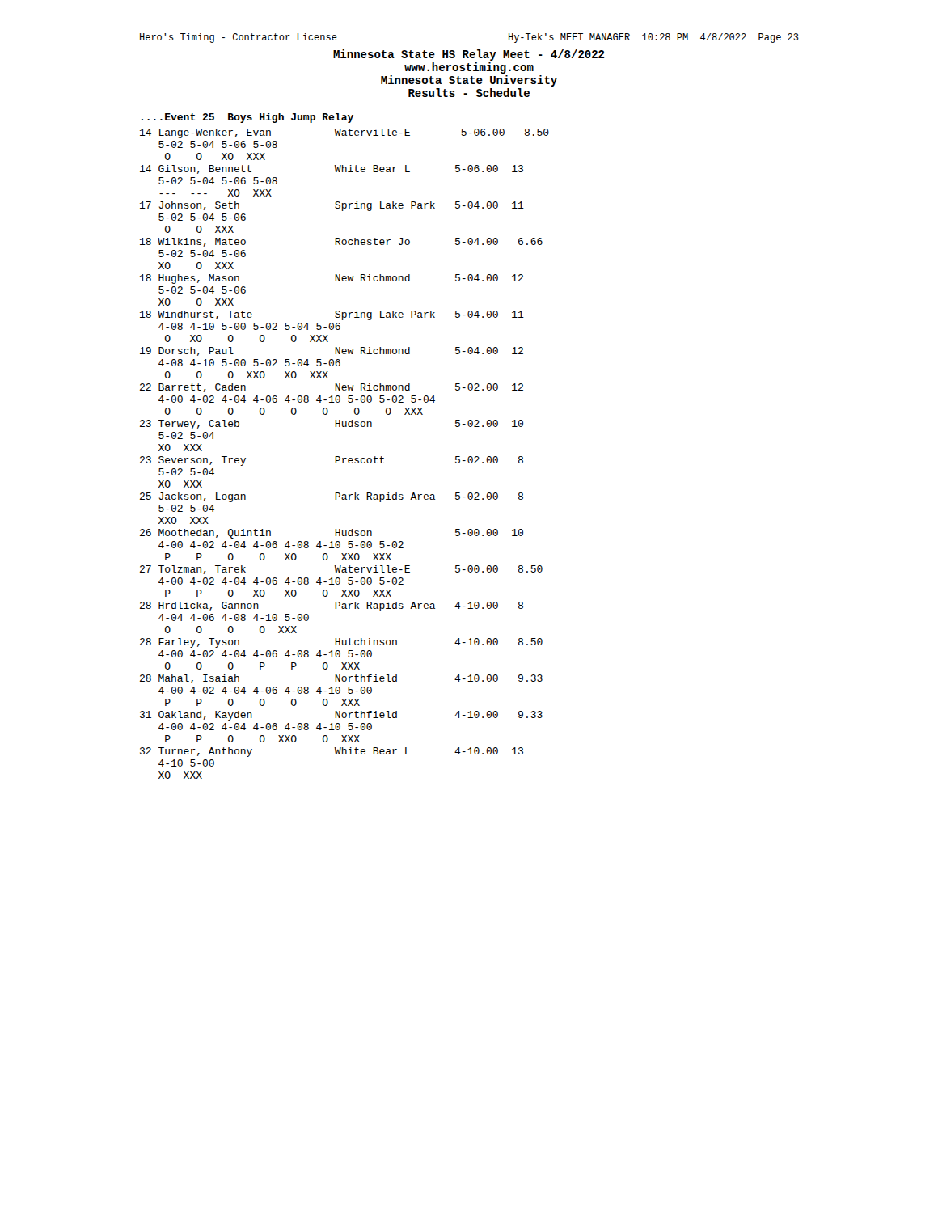Hero's Timing - Contractor License Hy-Tek's MEET MANAGER 10:28 PM 4/8/2022 Page 23
Minnesota State HS Relay Meet - 4/8/2022
www.herostiming.com
Minnesota State University
Results - Schedule
....Event 25 Boys High Jump Relay
14 Lange-Wenker, Evan          Waterville-E        5-06.00   8.50
   5-02 5-04 5-06 5-08
    O    O   XO  XXX
14 Gilson, Bennett             White Bear L       5-06.00  13
   5-02 5-04 5-06 5-08
   ---  ---   XO  XXX
17 Johnson, Seth               Spring Lake Park   5-04.00  11
   5-02 5-04 5-06
    O    O  XXX
18 Wilkins, Mateo              Rochester Jo       5-04.00   6.66
   5-02 5-04 5-06
   XO    O  XXX
18 Hughes, Mason               New Richmond       5-04.00  12
   5-02 5-04 5-06
   XO    O  XXX
18 Windhurst, Tate             Spring Lake Park   5-04.00  11
   4-08 4-10 5-00 5-02 5-04 5-06
    O   XO    O    O    O  XXX
19 Dorsch, Paul                New Richmond       5-04.00  12
   4-08 4-10 5-00 5-02 5-04 5-06
    O    O    O  XXO   XO  XXX
22 Barrett, Caden              New Richmond       5-02.00  12
   4-00 4-02 4-04 4-06 4-08 4-10 5-00 5-02 5-04
    O    O    O    O    O    O    O    O  XXX
23 Terwey, Caleb               Hudson             5-02.00  10
   5-02 5-04
   XO  XXX
23 Severson, Trey              Prescott           5-02.00   8
   5-02 5-04
   XO  XXX
25 Jackson, Logan              Park Rapids Area   5-02.00   8
   5-02 5-04
   XXO  XXX
26 Moothedan, Quintin          Hudson             5-00.00  10
   4-00 4-02 4-04 4-06 4-08 4-10 5-00 5-02
    P    P    O    O   XO    O  XXO  XXX
27 Tolzman, Tarek              Waterville-E       5-00.00   8.50
   4-00 4-02 4-04 4-06 4-08 4-10 5-00 5-02
    P    P    O   XO   XO    O  XXO  XXX
28 Hrdlicka, Gannon            Park Rapids Area   4-10.00   8
   4-04 4-06 4-08 4-10 5-00
    O    O    O    O  XXX
28 Farley, Tyson               Hutchinson         4-10.00   8.50
   4-00 4-02 4-04 4-06 4-08 4-10 5-00
    O    O    O    P    P    O  XXX
28 Mahal, Isaiah               Northfield         4-10.00   9.33
   4-00 4-02 4-04 4-06 4-08 4-10 5-00
    P    P    O    O    O    O  XXX
31 Oakland, Kayden             Northfield         4-10.00   9.33
   4-00 4-02 4-04 4-06 4-08 4-10 5-00
    P    P    O    O  XXO    O  XXX
32 Turner, Anthony             White Bear L       4-10.00  13
   4-10 5-00
   XO  XXX